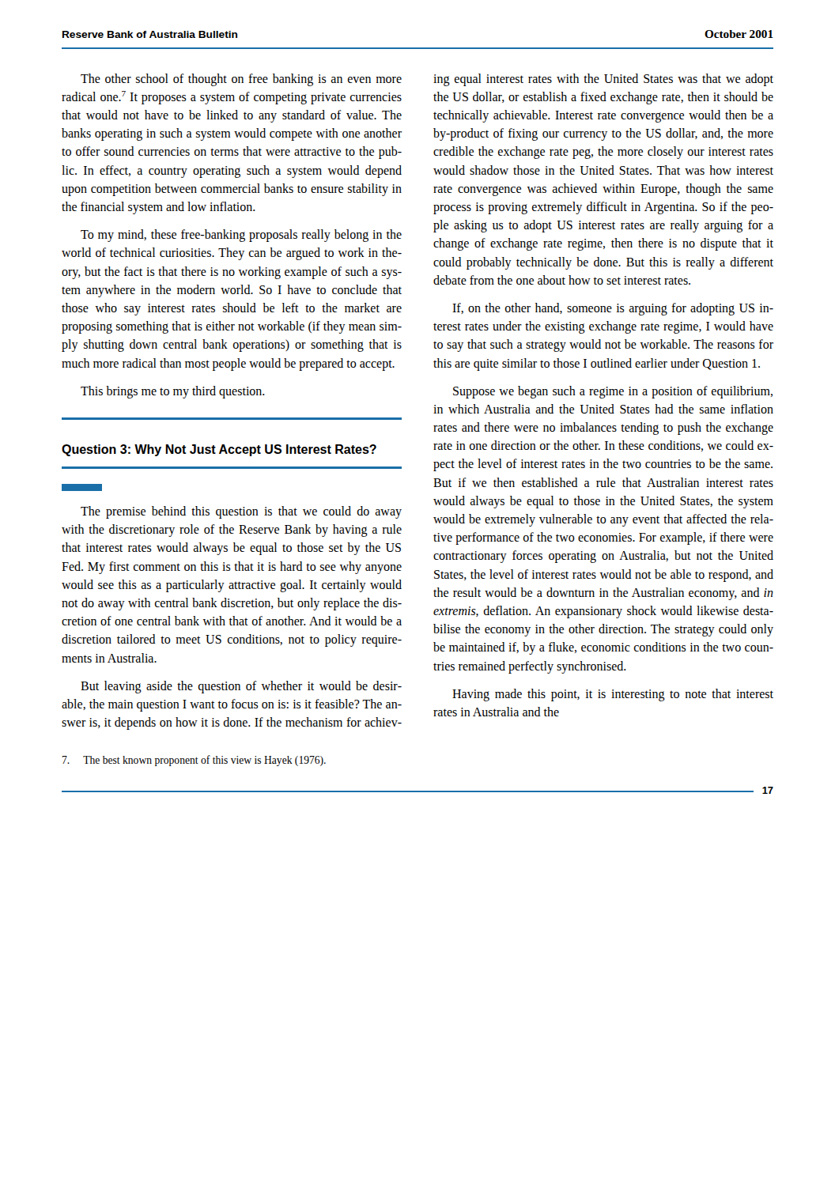Reserve Bank of Australia Bulletin October 2001
The other school of thought on free banking is an even more radical one.7 It proposes a system of competing private currencies that would not have to be linked to any standard of value. The banks operating in such a system would compete with one another to offer sound currencies on terms that were attractive to the public. In effect, a country operating such a system would depend upon competition between commercial banks to ensure stability in the financial system and low inflation.
To my mind, these free-banking proposals really belong in the world of technical curiosities. They can be argued to work in theory, but the fact is that there is no working example of such a system anywhere in the modern world. So I have to conclude that those who say interest rates should be left to the market are proposing something that is either not workable (if they mean simply shutting down central bank operations) or something that is much more radical than most people would be prepared to accept.
This brings me to my third question.
Question 3: Why Not Just Accept US Interest Rates?
The premise behind this question is that we could do away with the discretionary role of the Reserve Bank by having a rule that interest rates would always be equal to those set by the US Fed. My first comment on this is that it is hard to see why anyone would see this as a particularly attractive goal. It certainly would not do away with central bank discretion, but only replace the discretion of one central bank with that of another. And it would be a discretion tailored to meet US conditions, not to policy requirements in Australia.
But leaving aside the question of whether it would be desirable, the main question I want to focus on is: is it feasible? The answer is, it depends on how it is done. If the mechanism for achieving equal interest rates with the United States was that we adopt the US dollar, or establish a fixed exchange rate, then it should be technically achievable. Interest rate convergence would then be a by-product of fixing our currency to the US dollar, and, the more credible the exchange rate peg, the more closely our interest rates would shadow those in the United States. That was how interest rate convergence was achieved within Europe, though the same process is proving extremely difficult in Argentina. So if the people asking us to adopt US interest rates are really arguing for a change of exchange rate regime, then there is no dispute that it could probably technically be done. But this is really a different debate from the one about how to set interest rates.
If, on the other hand, someone is arguing for adopting US interest rates under the existing exchange rate regime, I would have to say that such a strategy would not be workable. The reasons for this are quite similar to those I outlined earlier under Question 1.
Suppose we began such a regime in a position of equilibrium, in which Australia and the United States had the same inflation rates and there were no imbalances tending to push the exchange rate in one direction or the other. In these conditions, we could expect the level of interest rates in the two countries to be the same. But if we then established a rule that Australian interest rates would always be equal to those in the United States, the system would be extremely vulnerable to any event that affected the relative performance of the two economies. For example, if there were contractionary forces operating on Australia, but not the United States, the level of interest rates would not be able to respond, and the result would be a downturn in the Australian economy, and in extremis, deflation. An expansionary shock would likewise destabilise the economy in the other direction. The strategy could only be maintained if, by a fluke, economic conditions in the two countries remained perfectly synchronised.
Having made this point, it is interesting to note that interest rates in Australia and the
7. The best known proponent of this view is Hayek (1976).
17